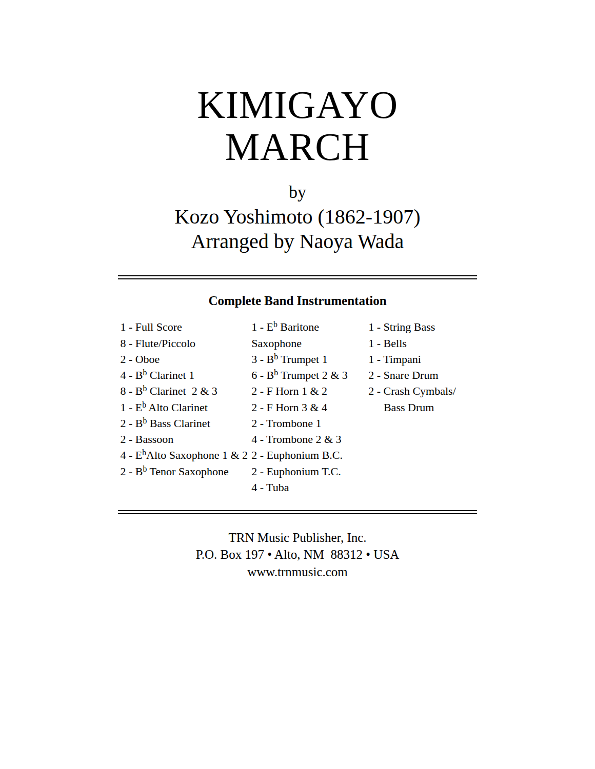KIMIGAYO
MARCH
by
Kozo Yoshimoto (1862-1907)
Arranged by Naoya Wada
Complete Band Instrumentation
1 - Full Score
8 - Flute/Piccolo
2 - Oboe
4 - Bb Clarinet 1
8 - Bb Clarinet 2 & 3
1 - Eb Alto Clarinet
2 - Bb Bass Clarinet
2 - Bassoon
4 - EbAlto Saxophone 1 & 2
2 - Bb Tenor Saxophone
1 - Eb Baritone Saxophone
3 - Bb Trumpet 1
6 - Bb Trumpet 2 & 3
2 - F Horn 1 & 2
2 - F Horn 3 & 4
2 - Trombone 1
4 - Trombone 2 & 3
2 - Euphonium B.C.
2 - Euphonium T.C.
4 - Tuba
1 - String Bass
1 - Bells
1 - Timpani
2 - Snare Drum
2 - Crash Cymbals/Bass Drum
TRN Music Publisher, Inc.
P.O. Box 197 • Alto, NM 88312 • USA
www.trnmusic.com